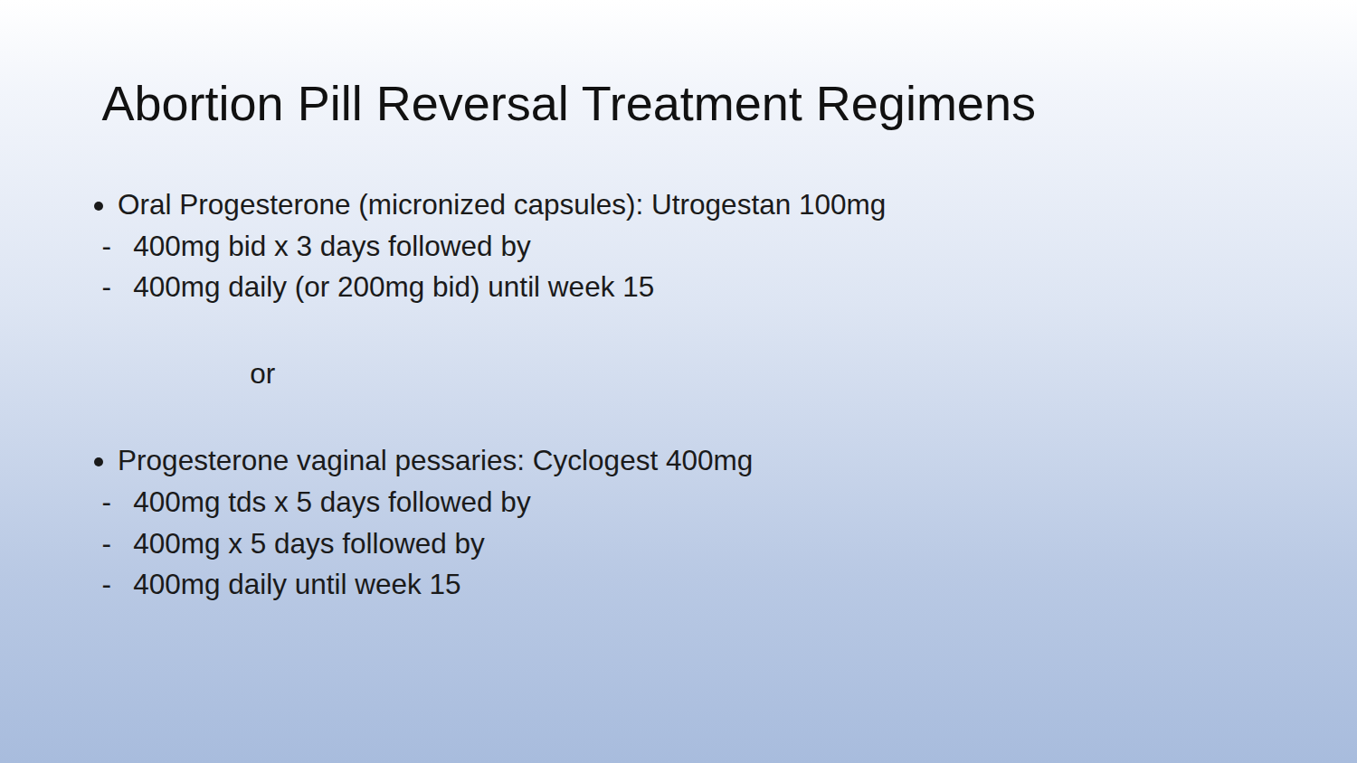Abortion Pill Reversal Treatment Regimens
Oral Progesterone (micronized capsules): Utrogestan 100mg
400mg bid x 3 days followed by
400mg daily (or 200mg bid) until week 15
or
Progesterone vaginal pessaries: Cyclogest 400mg
400mg tds x 5 days followed by
400mg x 5 days followed by
400mg daily until week 15